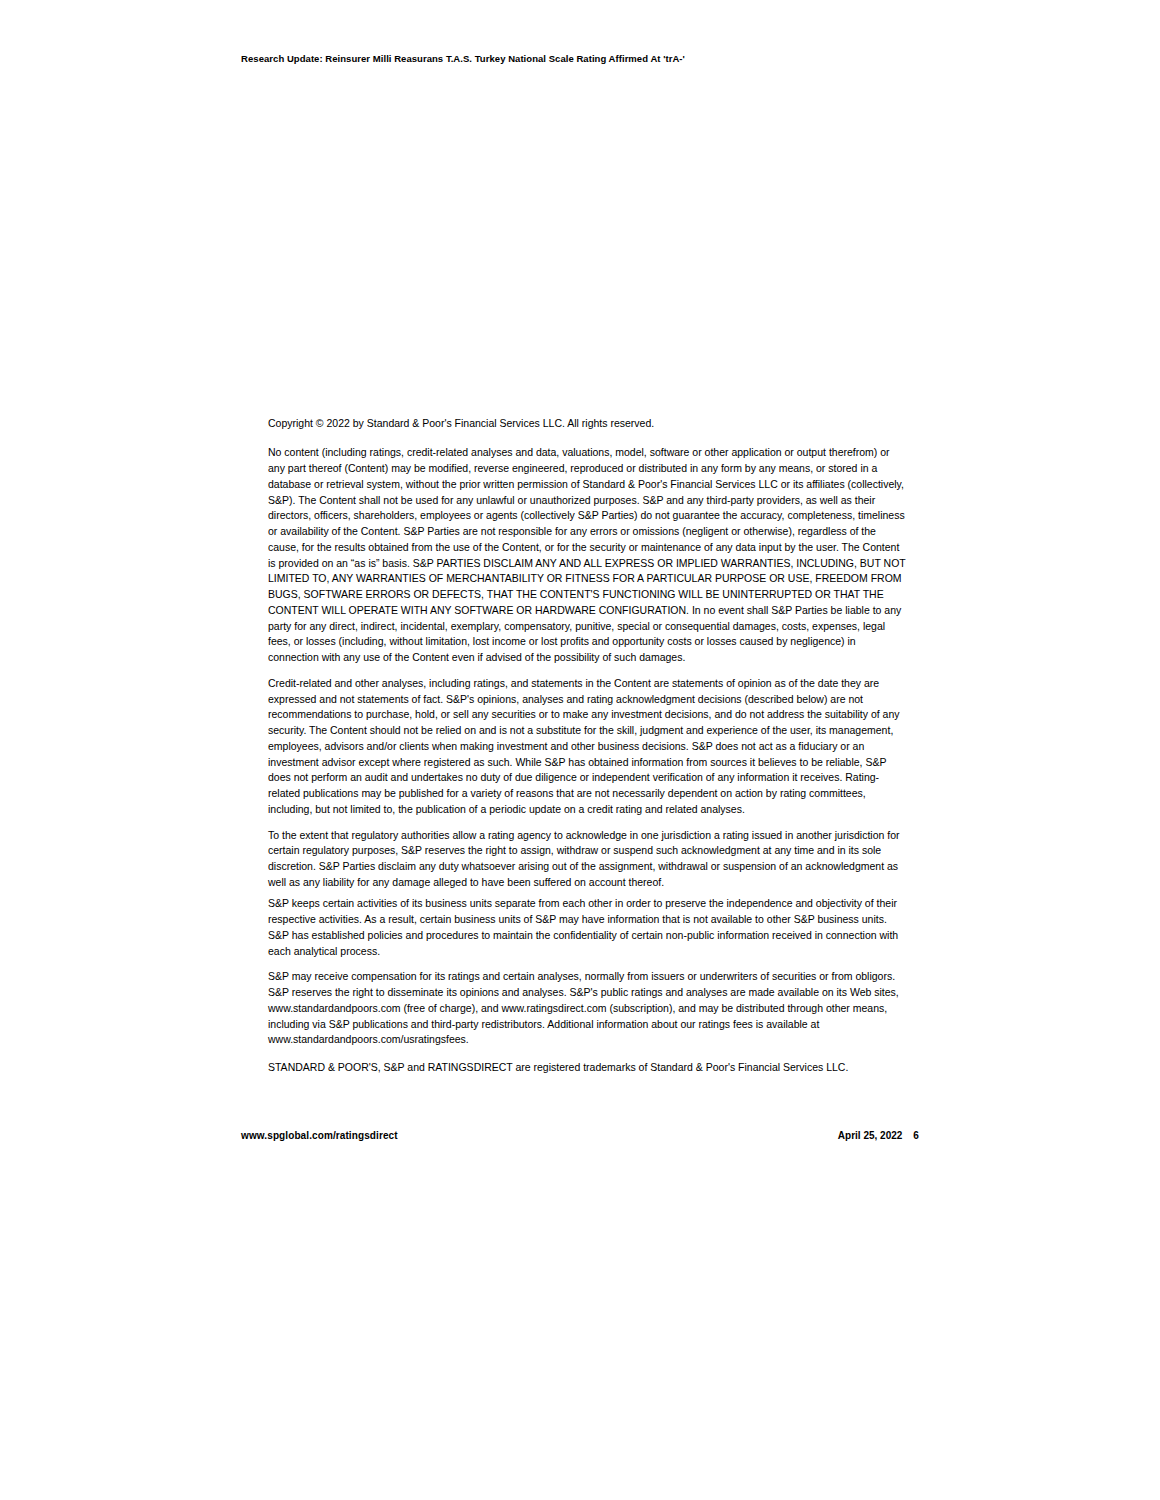Research Update: Reinsurer Milli Reasurans T.A.S. Turkey National Scale Rating Affirmed At 'trA-'
Copyright © 2022 by Standard & Poor's Financial Services LLC. All rights reserved.
No content (including ratings, credit-related analyses and data, valuations, model, software or other application or output therefrom) or any part thereof (Content) may be modified, reverse engineered, reproduced or distributed in any form by any means, or stored in a database or retrieval system, without the prior written permission of Standard & Poor's Financial Services LLC or its affiliates (collectively, S&P). The Content shall not be used for any unlawful or unauthorized purposes. S&P and any third-party providers, as well as their directors, officers, shareholders, employees or agents (collectively S&P Parties) do not guarantee the accuracy, completeness, timeliness or availability of the Content. S&P Parties are not responsible for any errors or omissions (negligent or otherwise), regardless of the cause, for the results obtained from the use of the Content, or for the security or maintenance of any data input by the user. The Content is provided on an “as is” basis. S&P PARTIES DISCLAIM ANY AND ALL EXPRESS OR IMPLIED WARRANTIES, INCLUDING, BUT NOT LIMITED TO, ANY WARRANTIES OF MERCHANTABILITY OR FITNESS FOR A PARTICULAR PURPOSE OR USE, FREEDOM FROM BUGS, SOFTWARE ERRORS OR DEFECTS, THAT THE CONTENT'S FUNCTIONING WILL BE UNINTERRUPTED OR THAT THE CONTENT WILL OPERATE WITH ANY SOFTWARE OR HARDWARE CONFIGURATION. In no event shall S&P Parties be liable to any party for any direct, indirect, incidental, exemplary, compensatory, punitive, special or consequential damages, costs, expenses, legal fees, or losses (including, without limitation, lost income or lost profits and opportunity costs or losses caused by negligence) in connection with any use of the Content even if advised of the possibility of such damages.
Credit-related and other analyses, including ratings, and statements in the Content are statements of opinion as of the date they are expressed and not statements of fact. S&P's opinions, analyses and rating acknowledgment decisions (described below) are not recommendations to purchase, hold, or sell any securities or to make any investment decisions, and do not address the suitability of any security. The Content should not be relied on and is not a substitute for the skill, judgment and experience of the user, its management, employees, advisors and/or clients when making investment and other business decisions. S&P does not act as a fiduciary or an investment advisor except where registered as such. While S&P has obtained information from sources it believes to be reliable, S&P does not perform an audit and undertakes no duty of due diligence or independent verification of any information it receives. Rating-related publications may be published for a variety of reasons that are not necessarily dependent on action by rating committees, including, but not limited to, the publication of a periodic update on a credit rating and related analyses.
To the extent that regulatory authorities allow a rating agency to acknowledge in one jurisdiction a rating issued in another jurisdiction for certain regulatory purposes, S&P reserves the right to assign, withdraw or suspend such acknowledgment at any time and in its sole discretion. S&P Parties disclaim any duty whatsoever arising out of the assignment, withdrawal or suspension of an acknowledgment as well as any liability for any damage alleged to have been suffered on account thereof.
S&P keeps certain activities of its business units separate from each other in order to preserve the independence and objectivity of their respective activities. As a result, certain business units of S&P may have information that is not available to other S&P business units. S&P has established policies and procedures to maintain the confidentiality of certain non-public information received in connection with each analytical process.
S&P may receive compensation for its ratings and certain analyses, normally from issuers or underwriters of securities or from obligors. S&P reserves the right to disseminate its opinions and analyses. S&P's public ratings and analyses are made available on its Web sites, www.standardandpoors.com (free of charge), and www.ratingsdirect.com (subscription), and may be distributed through other means, including via S&P publications and third-party redistributors. Additional information about our ratings fees is available at www.standardandpoors.com/usratingsfees.
STANDARD & POOR'S, S&P and RATINGSDIRECT are registered trademarks of Standard & Poor's Financial Services LLC.
www.spglobal.com/ratingsdirect April 25, 20226